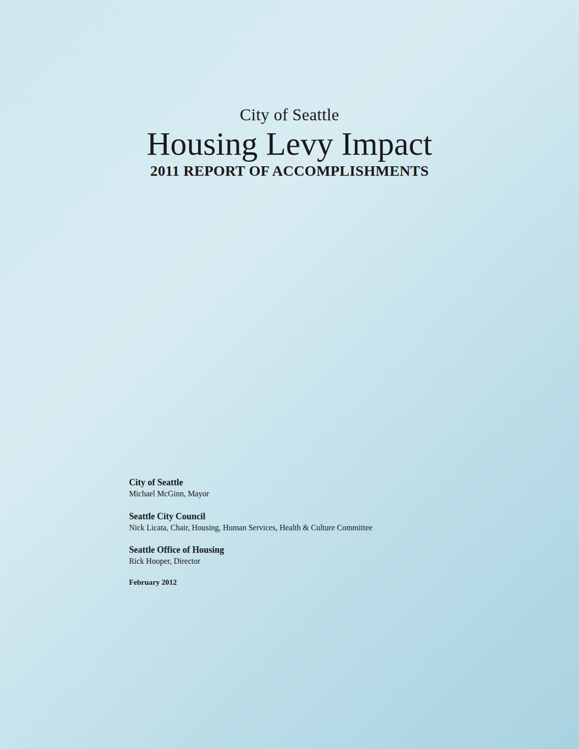City of Seattle
Housing Levy Impact
2011 REPORT OF ACCOMPLISHMENTS
City of Seattle
Michael McGinn, Mayor
Seattle City Council
Nick Licata, Chair, Housing, Human Services, Health & Culture Committee
Seattle Office of Housing
Rick Hooper, Director
February 2012